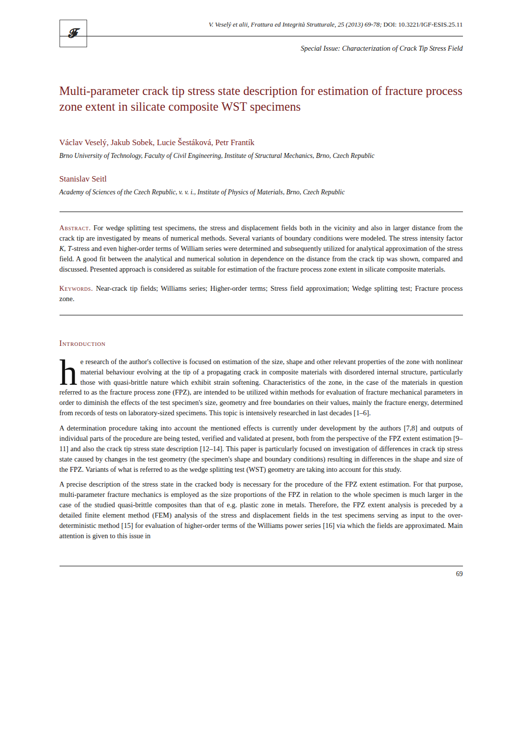𝓕
V. Veselý et alii, Frattura ed Integrità Strutturale, 25 (2013) 69-78; DOI: 10.3221/IGF-ESIS.25.11
Special Issue: Characterization of Crack Tip Stress Field
Multi-parameter crack tip stress state description for estimation of fracture process zone extent in silicate composite WST specimens
Václav Veselý, Jakub Sobek, Lucie Šestáková, Petr Frantík
Brno University of Technology, Faculty of Civil Engineering, Institute of Structural Mechanics, Brno, Czech Republic
Stanislav Seitl
Academy of Sciences of the Czech Republic, v. v. i., Institute of Physics of Materials, Brno, Czech Republic
Abstract. For wedge splitting test specimens, the stress and displacement fields both in the vicinity and also in larger distance from the crack tip are investigated by means of numerical methods. Several variants of boundary conditions were modeled. The stress intensity factor K, T-stress and even higher-order terms of William series were determined and subsequently utilized for analytical approximation of the stress field. A good fit between the analytical and numerical solution in dependence on the distance from the crack tip was shown, compared and discussed. Presented approach is considered as suitable for estimation of the fracture process zone extent in silicate composite materials.
Keywords. Near-crack tip fields; Williams series; Higher-order terms; Stress field approximation; Wedge splitting test; Fracture process zone.
Introduction
he research of the author's collective is focused on estimation of the size, shape and other relevant properties of the zone with nonlinear material behaviour evolving at the tip of a propagating crack in composite materials with disordered internal structure, particularly those with quasi-brittle nature which exhibit strain softening. Characteristics of the zone, in the case of the materials in question referred to as the fracture process zone (FPZ), are intended to be utilized within methods for evaluation of fracture mechanical parameters in order to diminish the effects of the test specimen's size, geometry and free boundaries on their values, mainly the fracture energy, determined from records of tests on laboratory-sized specimens. This topic is intensively researched in last decades [1–6].
A determination procedure taking into account the mentioned effects is currently under development by the authors [7,8] and outputs of individual parts of the procedure are being tested, verified and validated at present, both from the perspective of the FPZ extent estimation [9–11] and also the crack tip stress state description [12–14]. This paper is particularly focused on investigation of differences in crack tip stress state caused by changes in the test geometry (the specimen's shape and boundary conditions) resulting in differences in the shape and size of the FPZ. Variants of what is referred to as the wedge splitting test (WST) geometry are taking into account for this study.
A precise description of the stress state in the cracked body is necessary for the procedure of the FPZ extent estimation. For that purpose, multi-parameter fracture mechanics is employed as the size proportions of the FPZ in relation to the whole specimen is much larger in the case of the studied quasi-brittle composites than that of e.g. plastic zone in metals. Therefore, the FPZ extent analysis is preceded by a detailed finite element method (FEM) analysis of the stress and displacement fields in the test specimens serving as input to the over-deterministic method [15] for evaluation of higher-order terms of the Williams power series [16] via which the fields are approximated. Main attention is given to this issue in
69